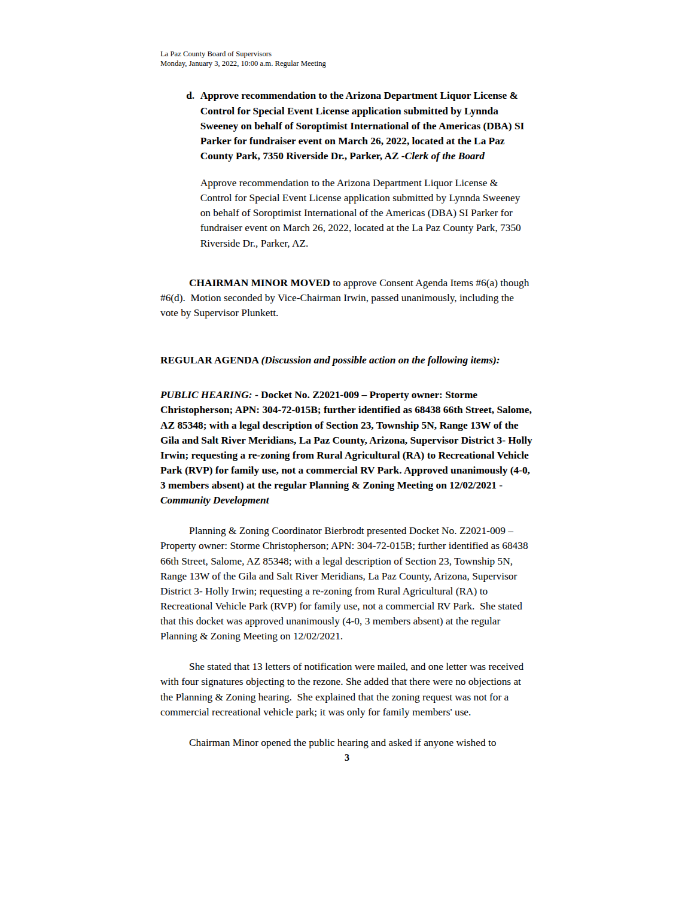La Paz County Board of Supervisors
Monday, January 3, 2022, 10:00 a.m. Regular Meeting
d.
Approve recommendation to the Arizona Department Liquor License & Control for Special Event License application submitted by Lynnda Sweeney on behalf of Soroptimist International of the Americas (DBA) SI Parker for fundraiser event on March 26, 2022, located at the La Paz County Park, 7350 Riverside Dr., Parker, AZ -Clerk of the Board
Approve recommendation to the Arizona Department Liquor License & Control for Special Event License application submitted by Lynnda Sweeney on behalf of Soroptimist International of the Americas (DBA) SI Parker for fundraiser event on March 26, 2022, located at the La Paz County Park, 7350 Riverside Dr., Parker, AZ.
CHAIRMAN MINOR MOVED to approve Consent Agenda Items #6(a) though #6(d). Motion seconded by Vice-Chairman Irwin, passed unanimously, including the vote by Supervisor Plunkett.
REGULAR AGENDA (Discussion and possible action on the following items):
PUBLIC HEARING: - Docket No. Z2021-009 – Property owner: Storme Christopherson; APN: 304-72-015B; further identified as 68438 66th Street, Salome, AZ 85348; with a legal description of Section 23, Township 5N, Range 13W of the Gila and Salt River Meridians, La Paz County, Arizona, Supervisor District 3- Holly Irwin; requesting a re-zoning from Rural Agricultural (RA) to Recreational Vehicle Park (RVP) for family use, not a commercial RV Park. Approved unanimously (4-0, 3 members absent) at the regular Planning & Zoning Meeting on 12/02/2021 -Community Development
Planning & Zoning Coordinator Bierbrodt presented Docket No. Z2021-009 – Property owner: Storme Christopherson; APN: 304-72-015B; further identified as 68438 66th Street, Salome, AZ 85348; with a legal description of Section 23, Township 5N, Range 13W of the Gila and Salt River Meridians, La Paz County, Arizona, Supervisor District 3- Holly Irwin; requesting a re-zoning from Rural Agricultural (RA) to Recreational Vehicle Park (RVP) for family use, not a commercial RV Park. She stated that this docket was approved unanimously (4-0, 3 members absent) at the regular Planning & Zoning Meeting on 12/02/2021.
She stated that 13 letters of notification were mailed, and one letter was received with four signatures objecting to the rezone. She added that there were no objections at the Planning & Zoning hearing. She explained that the zoning request was not for a commercial recreational vehicle park; it was only for family members' use.
Chairman Minor opened the public hearing and asked if anyone wished to
3